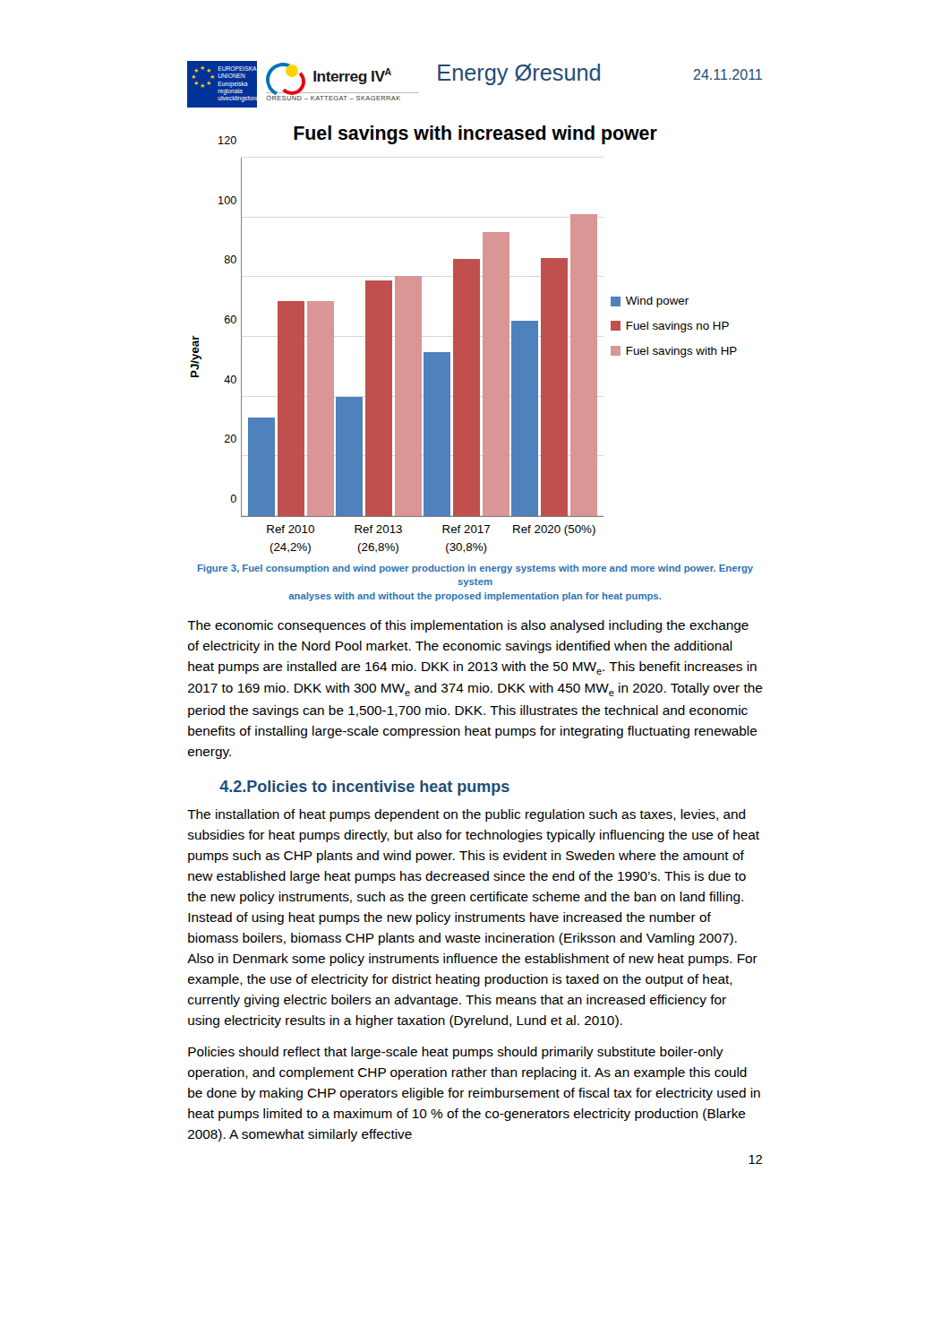★ ★ ★ ★ ★ ★ ★ ★
EUROPEISKA
UNIONEN
Europeiska
regionala
utvecklingsfonden
Interreg IVA
ÖRESUND – KATTEGAT – SKAGERRAK
Energy Øresund
24.11.2011
Fuel savings with increased wind power
PJ/year
0
20
40
60
80
100
120
Ref 2010 (24,2%) Ref 2013 (26,8%) Ref 2017 (30,8%) Ref 2020 (50%)
Wind power
Fuel savings no HP
Fuel savings with HP
Figure 3, Fuel consumption and wind power production in energy systems with more and more wind power. Energy system
analyses with and without the proposed implementation plan for heat pumps.
The economic consequences of this implementation is also analysed including the exchange of electricity in the Nord Pool market. The economic savings identified when the additional heat pumps are installed are 164 mio. DKK in 2013 with the 50 MWe. This benefit increases in 2017 to 169 mio. DKK with 300 MWe and 374 mio. DKK with 450 MWe in 2020. Totally over the period the savings can be 1,500-1,700 mio. DKK. This illustrates the technical and economic benefits of installing large-scale compression heat pumps for integrating fluctuating renewable energy.
4.2.Policies to incentivise heat pumps
The installation of heat pumps dependent on the public regulation such as taxes, levies, and subsidies for heat pumps directly, but also for technologies typically influencing the use of heat pumps such as CHP plants and wind power. This is evident in Sweden where the amount of new established large heat pumps has decreased since the end of the 1990’s. This is due to the new policy instruments, such as the green certificate scheme and the ban on land filling. Instead of using heat pumps the new policy instruments have increased the number of biomass boilers, biomass CHP plants and waste incineration (Eriksson and Vamling 2007). Also in Denmark some policy instruments influence the establishment of new heat pumps. For example, the use of electricity for district heating production is taxed on the output of heat, currently giving electric boilers an advantage. This means that an increased efficiency for using electricity results in a higher taxation (Dyrelund, Lund et al. 2010).
Policies should reflect that large-scale heat pumps should primarily substitute boiler-only operation, and complement CHP operation rather than replacing it. As an example this could be done by making CHP operators eligible for reimbursement of fiscal tax for electricity used in heat pumps limited to a maximum of 10 % of the co-generators electricity production (Blarke 2008). A somewhat similarly effective
12